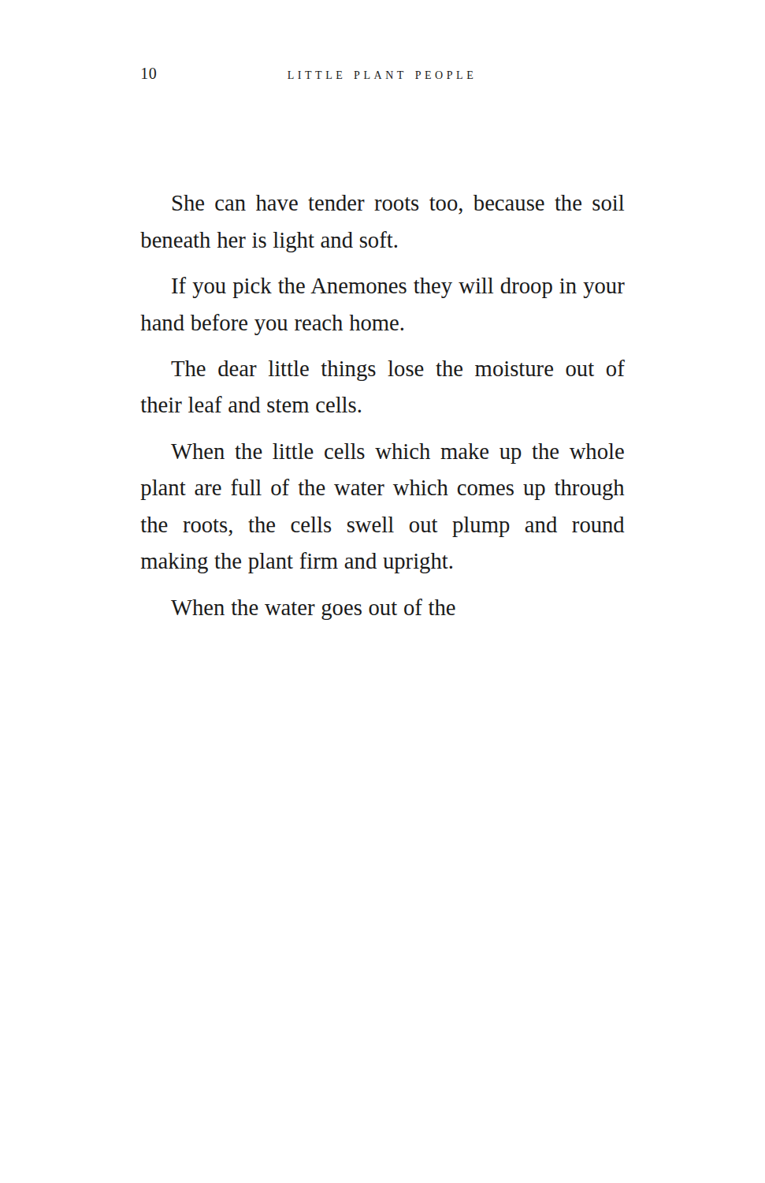10 Little Plant People
She can have tender roots too, be­cause the soil beneath her is light and soft.
If you pick the Anemones they will droop in your hand before you reach home.
The dear little things lose the moisture out of their leaf and stem cells.
When the little cells which make up the whole plant are full of the water which comes up through the roots, the cells swell out plump and round making the plant firm and upright.
When the water goes out of the